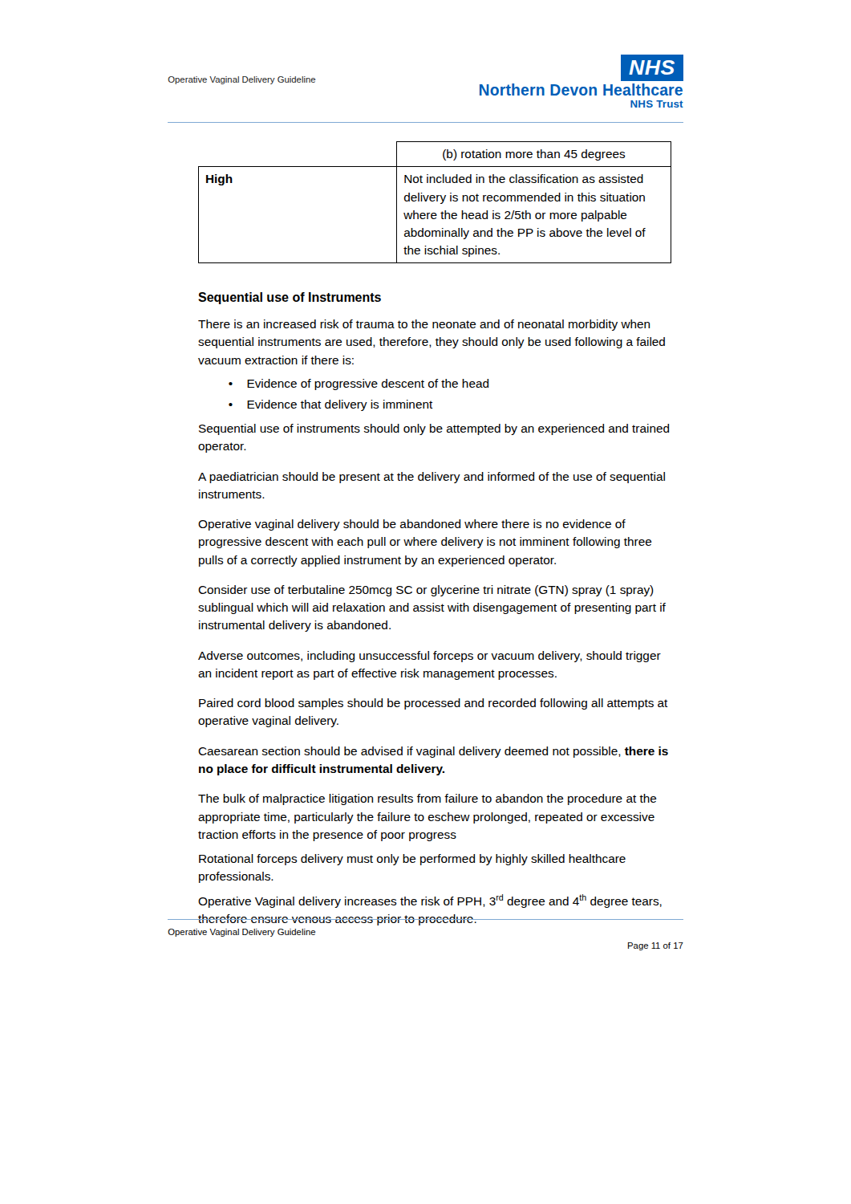Operative Vaginal Delivery Guideline
NHS
Northern Devon Healthcare
NHS Trust
| | (b) rotation more than 45 degrees |
| High | Not included in the classification as assisted delivery is not recommended in this situation where the head is 2/5th or more palpable abdominally and the PP is above the level of the ischial spines. |
Sequential use of Instruments
There is an increased risk of trauma to the neonate and of neonatal morbidity when sequential instruments are used, therefore, they should only be used following a failed vacuum extraction if there is:
Evidence of progressive descent of the head
Evidence that delivery is imminent
Sequential use of instruments should only be attempted by an experienced and trained operator.
A paediatrician should be present at the delivery and informed of the use of sequential instruments.
Operative vaginal delivery should be abandoned where there is no evidence of progressive descent with each pull or where delivery is not imminent following three pulls of a correctly applied instrument by an experienced operator.
Consider use of terbutaline 250mcg SC or glycerine tri nitrate (GTN) spray (1 spray) sublingual which will aid relaxation and assist with disengagement of presenting part if instrumental delivery is abandoned.
Adverse outcomes, including unsuccessful forceps or vacuum delivery, should trigger an incident report as part of effective risk management processes.
Paired cord blood samples should be processed and recorded following all attempts at operative vaginal delivery.
Caesarean section should be advised if vaginal delivery deemed not possible, there is no place for difficult instrumental delivery.
The bulk of malpractice litigation results from failure to abandon the procedure at the appropriate time, particularly the failure to eschew prolonged, repeated or excessive traction efforts in the presence of poor progress
Rotational forceps delivery must only be performed by highly skilled healthcare professionals.
Operative Vaginal delivery increases the risk of PPH, 3rd degree and 4th degree tears, therefore ensure venous access prior to procedure.
Operative Vaginal Delivery Guideline
Page 11 of 17